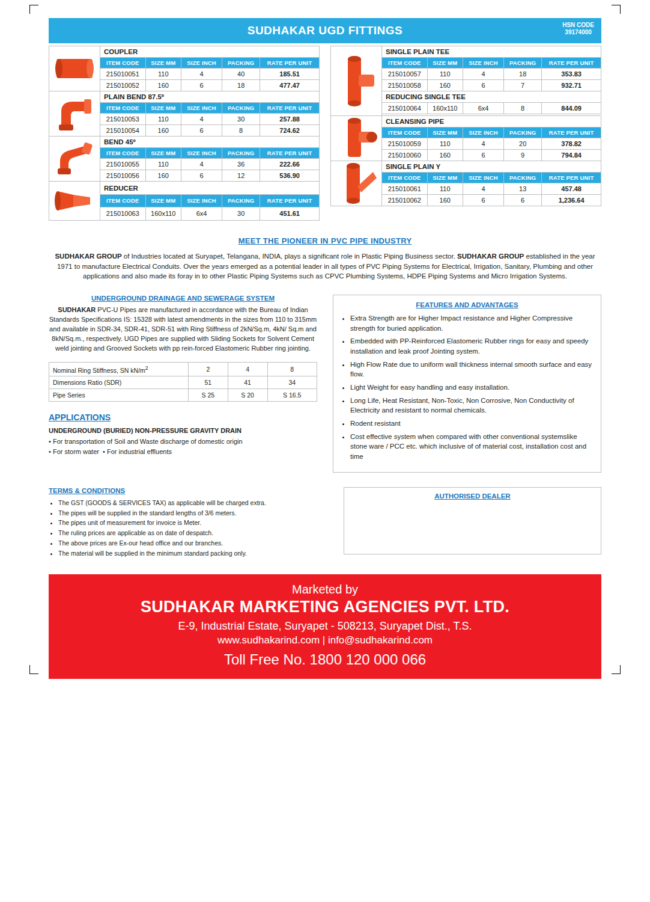SUDHAKAR UGD FITTINGS
HSN CODE
39174000
| | COUPLER |
| ITEM CODE | SIZE MM | SIZE INCH | PACKING | RATE PER UNIT |
| 215010051 | 110 | 4 | 40 | 185.51 |
| 215010052 | 160 | 6 | 18 | 477.47 |
| | PLAIN BEND 87.5º |
| ITEM CODE | SIZE MM | SIZE INCH | PACKING | RATE PER UNIT |
| 215010053 | 110 | 4 | 30 | 257.88 |
| 215010054 | 160 | 6 | 8 | 724.62 |
| | BEND 45º |
| ITEM CODE | SIZE MM | SIZE INCH | PACKING | RATE PER UNIT |
| 215010055 | 110 | 4 | 36 | 222.66 |
| 215010056 | 160 | 6 | 12 | 536.90 |
| | REDUCER |
| ITEM CODE | SIZE MM | SIZE INCH | PACKING | RATE PER UNIT |
| 215010063 | 160x110 | 6x4 | 30 | 451.61 |
| | SINGLE PLAIN TEE |
| ITEM CODE | SIZE MM | SIZE INCH | PACKING | RATE PER UNIT |
| 215010057 | 110 | 4 | 18 | 353.83 |
| 215010058 | 160 | 6 | 7 | 932.71 |
| REDUCING SINGLE TEE |
| 215010064 | 160x110 | 6x4 | 8 | 844.09 |
| | CLEANSING PIPE |
| ITEM CODE | SIZE MM | SIZE INCH | PACKING | RATE PER UNIT |
| 215010059 | 110 | 4 | 20 | 378.82 |
| 215010060 | 160 | 6 | 9 | 794.84 |
| | SINGLE PLAIN Y |
| ITEM CODE | SIZE MM | SIZE INCH | PACKING | RATE PER UNIT |
| 215010061 | 110 | 4 | 13 | 457.48 |
| 215010062 | 160 | 6 | 6 | 1,236.64 |
MEET THE PIONEER IN PVC PIPE INDUSTRY
SUDHAKAR GROUP of Industries located at Suryapet, Telangana, INDIA, plays a significant role in Plastic Piping Business sector. SUDHAKAR GROUP established in the year 1971 to manufacture Electrical Conduits. Over the years emerged as a potential leader in all types of PVC Piping Systems for Electrical, Irrigation, Sanitary, Plumbing and other applications and also made its foray in to other Plastic Piping Systems such as CPVC Plumbing Systems, HDPE Piping Systems and Micro Irrigation Systems.
UNDERGROUND DRAINAGE AND SEWERAGE SYSTEM
SUDHAKAR PVC-U Pipes are manufactured in accordance with the Bureau of Indian Standards Specifications IS: 15328 with latest amendments in the sizes from 110 to 315mm and available in SDR-34, SDR-41, SDR-51 with Ring Stiffness of 2kN/Sq.m, 4kN/ Sq.m and 8kN/Sq.m., respectively. UGD Pipes are supplied with Sliding Sockets for Solvent Cement weld jointing and Grooved Sockets with pp rein-forced Elastomeric Rubber ring jointing.
| Nominal Ring Stiffness, SN kN/m 2 | 2 | 4 | 8 |
| Dimensions Ratio (SDR) | 51 | 41 | 34 |
| Pipe Series | S 25 | S 20 | S 16.5 |
APPLICATIONS
UNDERGROUND (BURIED) NON-PRESSURE GRAVITY DRAIN
• For transportation of Soil and Waste discharge of domestic origin
• For storm water • For industrial effluents
FEATURES AND ADVANTAGES
Extra Strength are for Higher Impact resistance and Higher Compressive strength for buried application.
Embedded with PP-Reinforced Elastomeric Rubber rings for easy and speedy installation and leak proof Jointing system.
High Flow Rate due to uniform wall thickness internal smooth surface and easy flow.
Light Weight for easy handling and easy installation.
Long Life, Heat Resistant, Non-Toxic, Non Corrosive, Non Conductivity of Electricity and resistant to normal chemicals.
Rodent resistant
Cost effective system when compared with other conventional systemslike stone ware / PCC etc. which inclusive of of material cost, installation cost and time
TERMS & CONDITIONS
The GST (GOODS & SERVICES TAX) as applicable will be charged extra.
The pipes will be supplied in the standard lengths of 3/6 meters.
The pipes unit of measurement for invoice is Meter.
The ruling prices are applicable as on date of despatch.
The above prices are Ex-our head office and our branches.
The material will be supplied in the minimum standard packing only.
AUTHORISED DEALER
Marketed by
SUDHAKAR MARKETING AGENCIES PVT. LTD.
E-9, Industrial Estate, Suryapet - 508213, Suryapet Dist., T.S.
www.sudhakarind.com | info@sudhakarind.com
Toll Free No. 1800 120 000 066